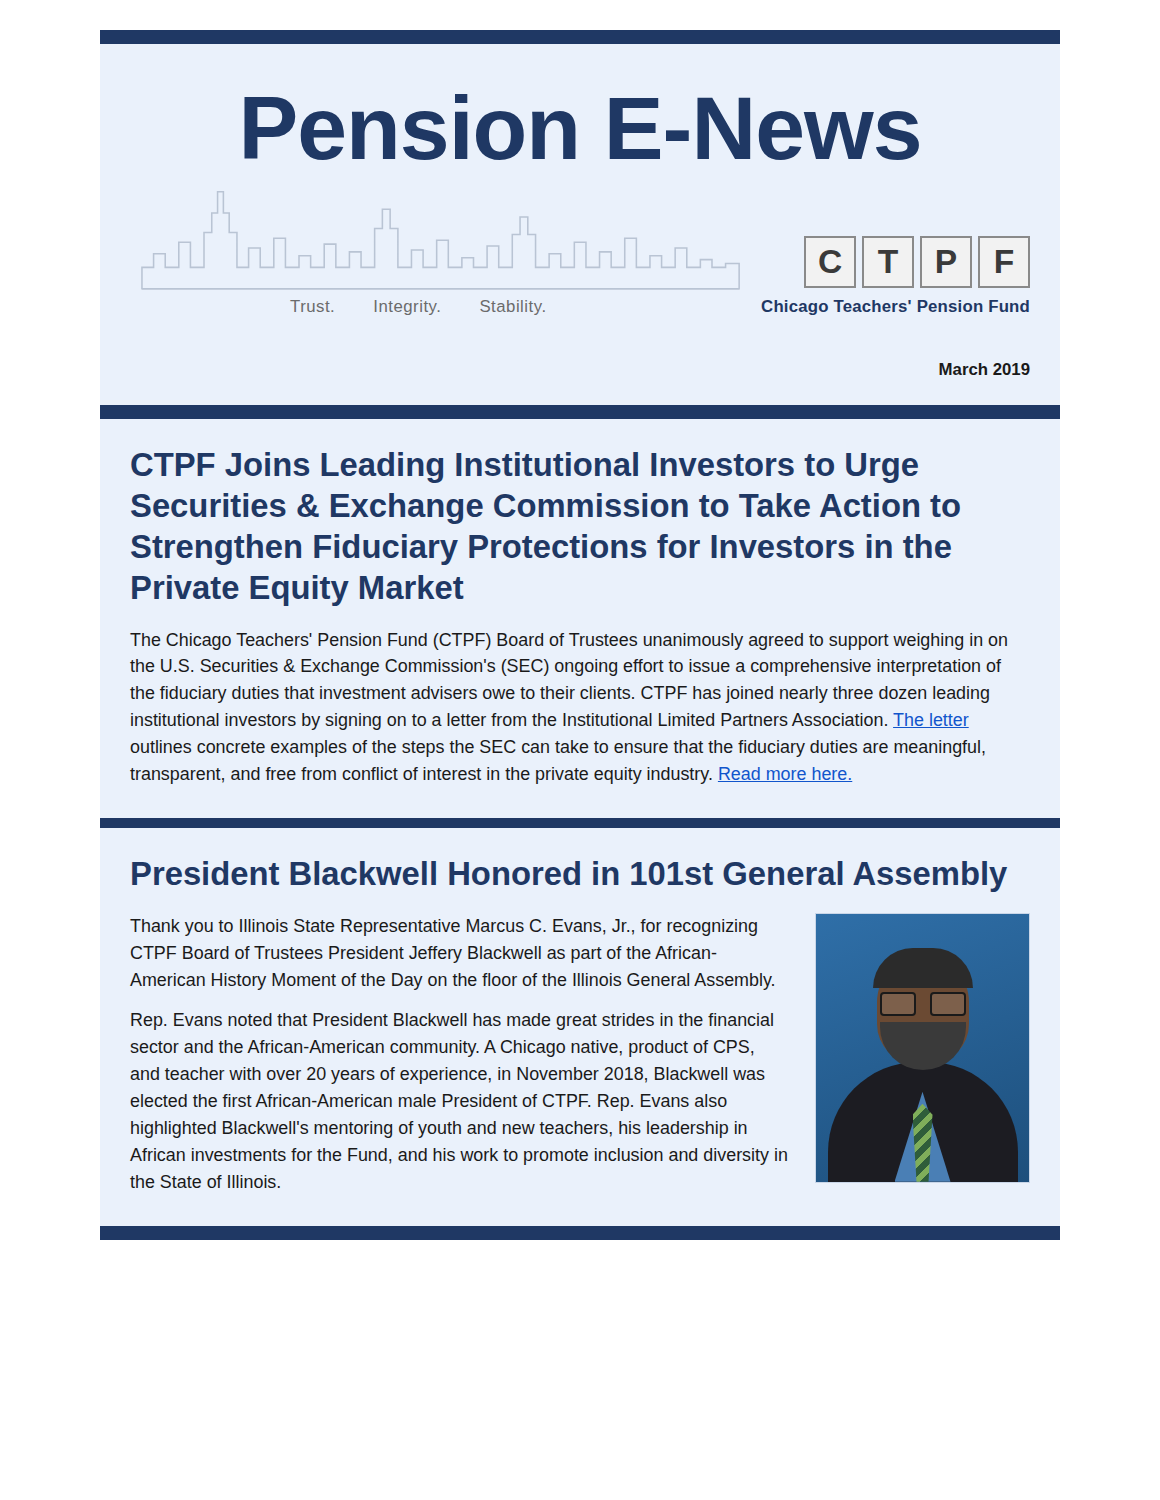Pension E-News
Trust. Integrity. Stability.
C
T
P
F
Chicago Teachers' Pension Fund
March 2019
CTPF Joins Leading Institutional Investors to Urge Securities & Exchange Commission to Take Action to Strengthen Fiduciary Protections for Investors in the Private Equity Market
The Chicago Teachers' Pension Fund (CTPF) Board of Trustees unanimously agreed to support weighing in on the U.S. Securities & Exchange Commission's (SEC) ongoing effort to issue a comprehensive interpretation of the fiduciary duties that investment advisers owe to their clients. CTPF has joined nearly three dozen leading institutional investors by signing on to a letter from the Institutional Limited Partners Association. The letter outlines concrete examples of the steps the SEC can take to ensure that the fiduciary duties are meaningful, transparent, and free from conflict of interest in the private equity industry. Read more here.
President Blackwell Honored in 101st General Assembly
Thank you to Illinois State Representative Marcus C. Evans, Jr., for recognizing CTPF Board of Trustees President Jeffery Blackwell as part of the African-American History Moment of the Day on the floor of the Illinois General Assembly.
Rep. Evans noted that President Blackwell has made great strides in the financial sector and the African-American community. A Chicago native, product of CPS, and teacher with over 20 years of experience, in November 2018, Blackwell was elected the first African-American male President of CTPF. Rep. Evans also highlighted Blackwell's mentoring of youth and new teachers, his leadership in African investments for the Fund, and his work to promote inclusion and diversity in the State of Illinois.